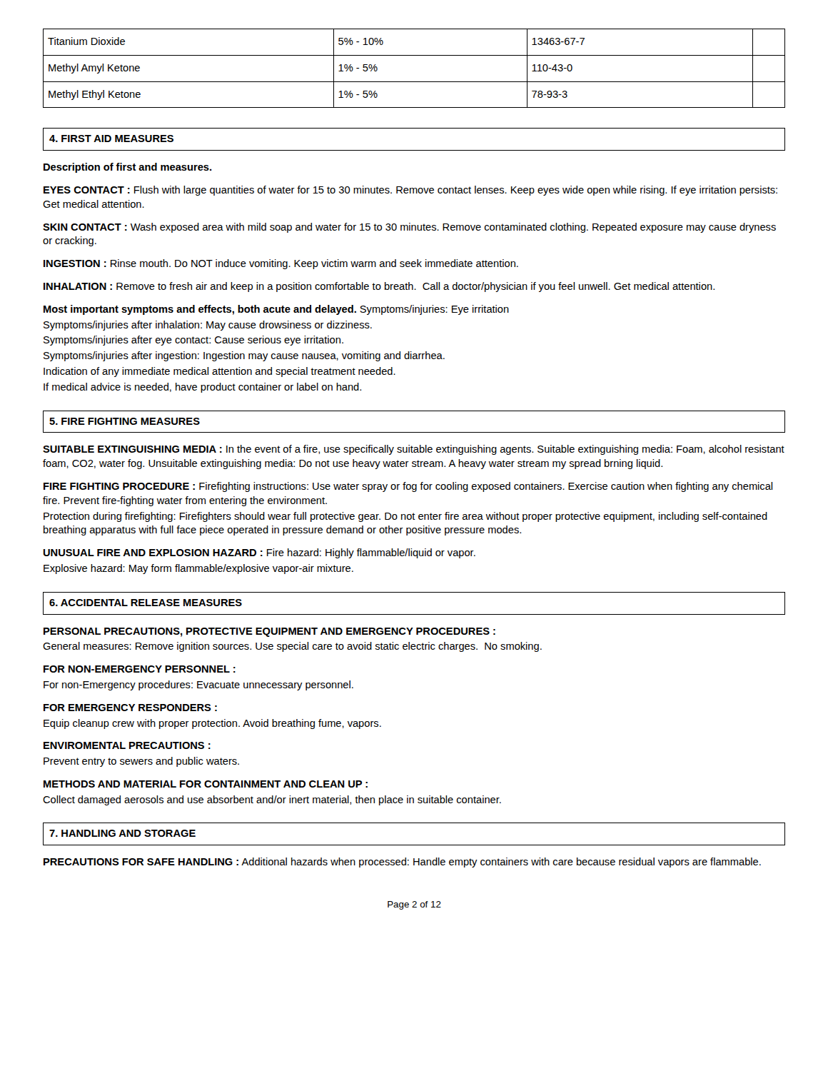| Titanium Dioxide | 5% - 10% | 13463-67-7 | |
| Methyl Amyl Ketone | 1% - 5% | 110-43-0 | |
| Methyl Ethyl Ketone | 1% - 5% | 78-93-3 | |
4. FIRST AID MEASURES
Description of first and measures.
EYES CONTACT : Flush with large quantities of water for 15 to 30 minutes. Remove contact lenses. Keep eyes wide open while rising. If eye irritation persists: Get medical attention.
SKIN CONTACT : Wash exposed area with mild soap and water for 15 to 30 minutes. Remove contaminated clothing. Repeated exposure may cause dryness or cracking.
INGESTION : Rinse mouth. Do NOT induce vomiting. Keep victim warm and seek immediate attention.
INHALATION : Remove to fresh air and keep in a position comfortable to breath. Call a doctor/physician if you feel unwell. Get medical attention.
Most important symptoms and effects, both acute and delayed. Symptoms/injuries: Eye irritation
Symptoms/injuries after inhalation: May cause drowsiness or dizziness.
Symptoms/injuries after eye contact: Cause serious eye irritation.
Symptoms/injuries after ingestion: Ingestion may cause nausea, vomiting and diarrhea.
Indication of any immediate medical attention and special treatment needed.
If medical advice is needed, have product container or label on hand.
5. FIRE FIGHTING MEASURES
SUITABLE EXTINGUISHING MEDIA : In the event of a fire, use specifically suitable extinguishing agents. Suitable extinguishing media: Foam, alcohol resistant foam, CO2, water fog. Unsuitable extinguishing media: Do not use heavy water stream. A heavy water stream my spread brning liquid.
FIRE FIGHTING PROCEDURE : Firefighting instructions: Use water spray or fog for cooling exposed containers. Exercise caution when fighting any chemical fire. Prevent fire-fighting water from entering the environment.
Protection during firefighting: Firefighters should wear full protective gear. Do not enter fire area without proper protective equipment, including self-contained breathing apparatus with full face piece operated in pressure demand or other positive pressure modes.
UNUSUAL FIRE AND EXPLOSION HAZARD : Fire hazard: Highly flammable/liquid or vapor.
Explosive hazard: May form flammable/explosive vapor-air mixture.
6. ACCIDENTAL RELEASE MEASURES
PERSONAL PRECAUTIONS, PROTECTIVE EQUIPMENT AND EMERGENCY PROCEDURES :
General measures: Remove ignition sources. Use special care to avoid static electric charges. No smoking.
FOR NON-EMERGENCY PERSONNEL :
For non-Emergency procedures: Evacuate unnecessary personnel.
FOR EMERGENCY RESPONDERS :
Equip cleanup crew with proper protection. Avoid breathing fume, vapors.
ENVIROMENTAL PRECAUTIONS :
Prevent entry to sewers and public waters.
METHODS AND MATERIAL FOR CONTAINMENT AND CLEAN UP :
Collect damaged aerosols and use absorbent and/or inert material, then place in suitable container.
7. HANDLING AND STORAGE
PRECAUTIONS FOR SAFE HANDLING : Additional hazards when processed: Handle empty containers with care because residual vapors are flammable.
Page 2 of 12